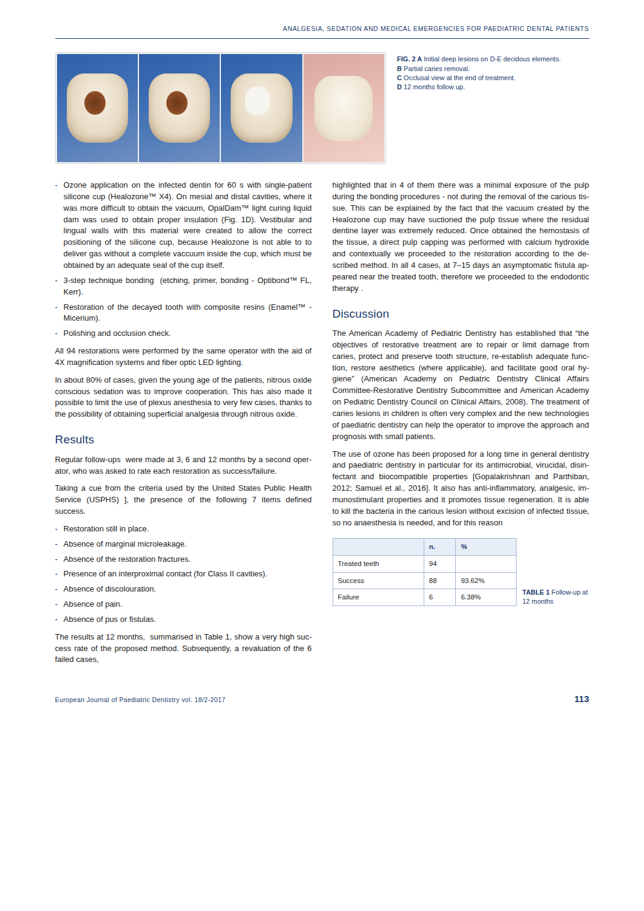Analgesia, sedation and medical emergencies for paediatric dental patients
FIG. 2 A Initial deep lesions on D-E decidous elements.
B Partial caries removal.
C Occlusal view at the end of treatment.
D 12 months follow up.
Ozone application on the infected dentin for 60 s with single-patient silicone cup (Healozone™ X4). On mesial and distal cavities, where it was more difficult to obtain the vacuum, OpalDam™ light curing liquid dam was used to obtain proper insulation (Fig. 1D). Vestibular and lingual walls with this material were created to allow the correct positioning of the silicone cup, because Healozone is not able to to deliver gas without a complete vaccuum inside the cup, which must be obtained by an adequate seal of the cup itself.
3-step technique bonding (etching, primer, bonding - Optibond™ FL, Kerr).
Restoration of the decayed tooth with composite resins (Enamel™ - Micerium).
Polishing and occlusion check.
All 94 restorations were performed by the same operator with the aid of 4X magnification systems and fiber optic LED lighting.
In about 80% of cases, given the young age of the patients, nitrous oxide conscious sedation was to improve cooperation. This has also made it possible to limit the use of plexus anesthesia to very few cases, thanks to the possibility of obtaining superficial analgesia through nitrous oxide.
Results
Regular follow-ups were made at 3, 6 and 12 months by a second operator, who was asked to rate each restoration as success/failure.
Taking a cue from the criteria used by the United States Public Health Service (USPHS) ], the presence of the following 7 items defined success.
Restoration still in place.
Absence of marginal microleakage.
Absence of the restoration fractures.
Presence of an interproximal contact (for Class II cavities).
Absence of discolouration.
Absence of pain.
Absence of pus or fistulas.
The results at 12 months, summarised in Table 1, show a very high success rate of the proposed method. Subsequently, a revaluation of the 6 failed cases,
highlighted that in 4 of them there was a minimal exposure of the pulp during the bonding procedures - not during the removal of the carious tissue. This can be explained by the fact that the vacuum created by the Healozone cup may have suctioned the pulp tissue where the residual dentine layer was extremely reduced. Once obtained the hemostasis of the tissue, a direct pulp capping was performed with calcium hydroxide and contextually we proceeded to the restoration according to the described method. In all 4 cases, at 7–15 days an asymptomatic fistula appeared near the treated tooth, therefore we proceeded to the endodontic therapy .
Discussion
The American Academy of Pediatric Dentistry has established that “the objectives of restorative treatment are to repair or limit damage from caries, protect and preserve tooth structure, re-establish adequate function, restore aesthetics (where applicable), and facilitate good oral hygiene” (American Academy on Pediatric Dentistry Clinical Affairs Committee-Restorative Dentistry Subcommittee and American Academy on Pediatric Dentistry Council on Clinical Affairs, 2008). The treatment of caries lesions in children is often very complex and the new technologies of paediatric dentistry can help the operator to improve the approach and prognosis with small patients.
The use of ozone has been proposed for a long time in general dentistry and paediatric dentistry in particular for its antimicrobial, virucidal, disinfectant and biocompatible properties [Gopalakrishnan and Parthiban, 2012; Samuel et al., 2016]. It also has anti-inflammatory, analgesic, immunostimulant properties and it promotes tissue regeneration. It is able to kill the bacteria in the carious lesion without excision of infected tissue, so no anaesthesia is needed, and for this reason
| | n. | % |
| --- | --- | --- |
| Treated teeth | 94 | |
| Success | 88 | 93.62% |
| Failure | 6 | 6.38% |
TABLE 1 Follow-up at 12 months
European Journal of Paediatric Dentistry vol. 18/2-2017
113